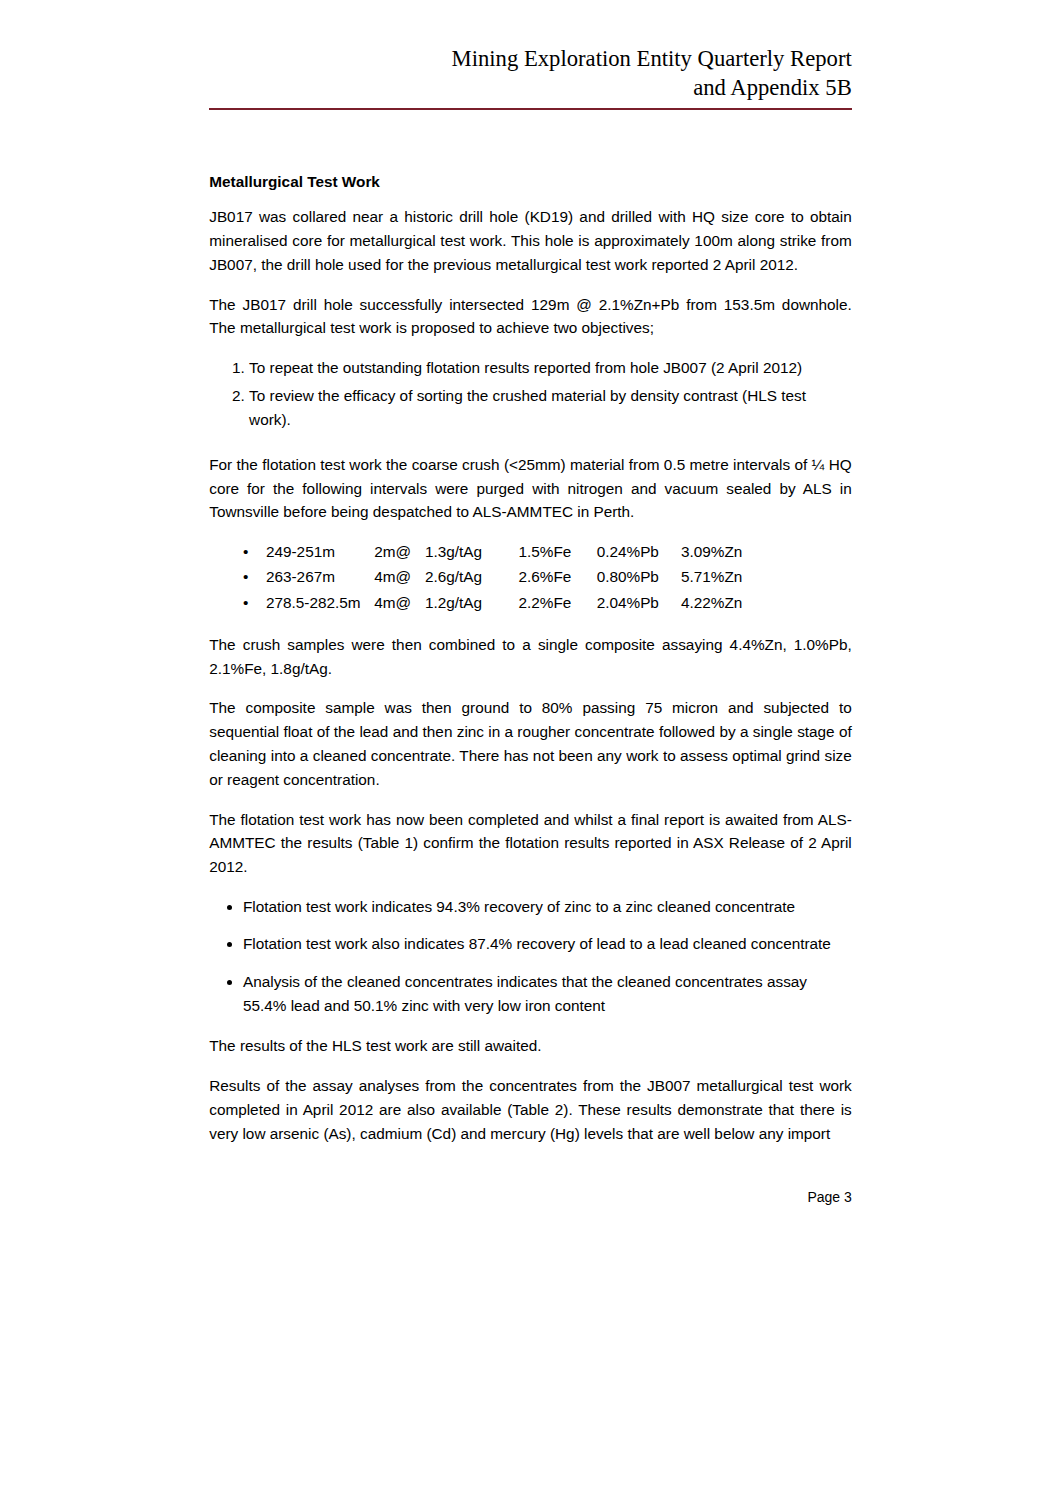Mining Exploration Entity Quarterly Report and Appendix 5B
Metallurgical Test Work
JB017 was collared near a historic drill hole (KD19) and drilled with HQ size core to obtain mineralised core for metallurgical test work. This hole is approximately 100m along strike from JB007, the drill hole used for the previous metallurgical test work reported 2 April 2012.
The JB017 drill hole successfully intersected 129m @ 2.1%Zn+Pb from 153.5m downhole. The metallurgical test work is proposed to achieve two objectives;
To repeat the outstanding flotation results reported from hole JB007 (2 April 2012)
To review the efficacy of sorting the crushed material by density contrast (HLS test work).
For the flotation test work the coarse crush (<25mm) material from 0.5 metre intervals of ¼ HQ core for the following intervals were purged with nitrogen and vacuum sealed by ALS in Townsville before being despatched to ALS-AMMTEC in Perth.
| • | 249-251m | 2m@ | 1.3g/tAg | 1.5%Fe | 0.24%Pb | 3.09%Zn |
| • | 263-267m | 4m@ | 2.6g/tAg | 2.6%Fe | 0.80%Pb | 5.71%Zn |
| • | 278.5-282.5m | 4m@ | 1.2g/tAg | 2.2%Fe | 2.04%Pb | 4.22%Zn |
The crush samples were then combined to a single composite assaying 4.4%Zn, 1.0%Pb, 2.1%Fe, 1.8g/tAg.
The composite sample was then ground to 80% passing 75 micron and subjected to sequential float of the lead and then zinc in a rougher concentrate followed by a single stage of cleaning into a cleaned concentrate. There has not been any work to assess optimal grind size or reagent concentration.
The flotation test work has now been completed and whilst a final report is awaited from ALS-AMMTEC the results (Table 1) confirm the flotation results reported in ASX Release of 2 April 2012.
Flotation test work indicates 94.3% recovery of zinc to a zinc cleaned concentrate
Flotation test work also indicates 87.4% recovery of lead to a lead cleaned concentrate
Analysis of the cleaned concentrates indicates that the cleaned concentrates assay 55.4% lead and 50.1% zinc with very low iron content
The results of the HLS test work are still awaited.
Results of the assay analyses from the concentrates from the JB007 metallurgical test work completed in April 2012 are also available (Table 2). These results demonstrate that there is very low arsenic (As), cadmium (Cd) and mercury (Hg) levels that are well below any import
Page 3